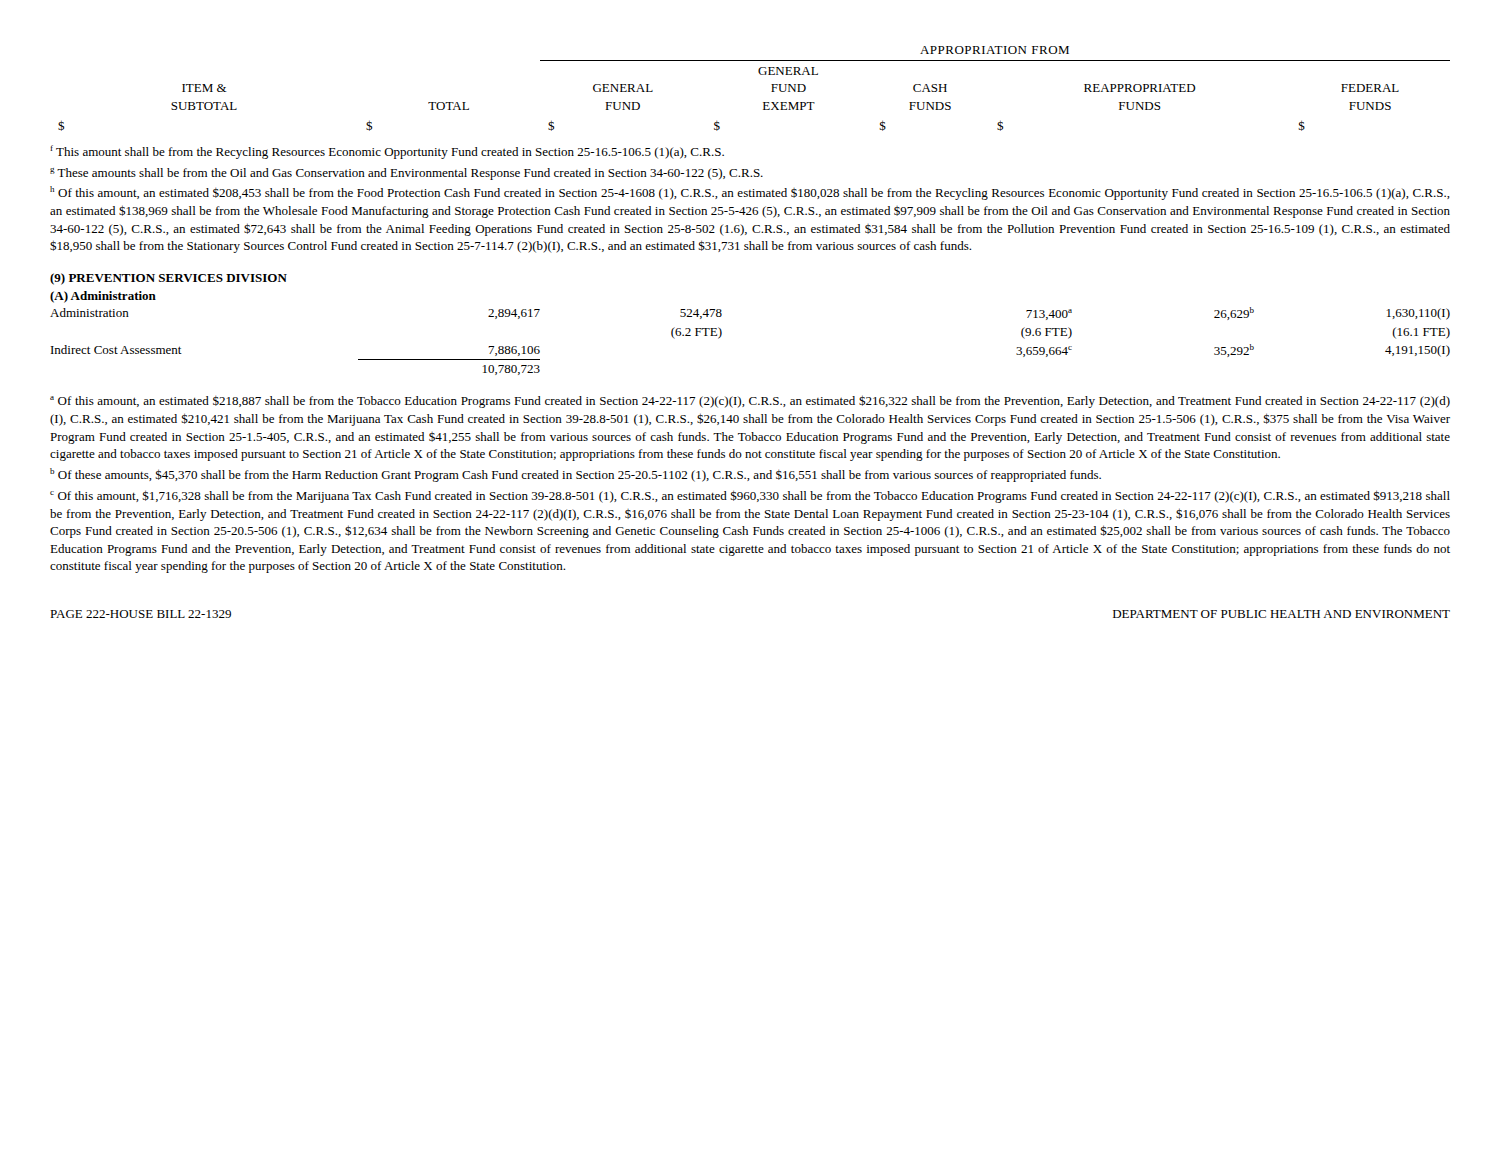| | | APPROPRIATION FROM |
| ITEM & SUBTOTAL | TOTAL | GENERAL FUND | GENERAL FUND EXEMPT | CASH FUNDS | REAPPROPRIATED FUNDS | FEDERAL FUNDS |
| $ | $ | $ | $ | $ | $ | $ |
f This amount shall be from the Recycling Resources Economic Opportunity Fund created in Section 25-16.5-106.5 (1)(a), C.R.S.
g These amounts shall be from the Oil and Gas Conservation and Environmental Response Fund created in Section 34-60-122 (5), C.R.S.
h Of this amount, an estimated $208,453 shall be from the Food Protection Cash Fund created in Section 25-4-1608 (1), C.R.S., an estimated $180,028 shall be from the Recycling Resources Economic Opportunity Fund created in Section 25-16.5-106.5 (1)(a), C.R.S., an estimated $138,969 shall be from the Wholesale Food Manufacturing and Storage Protection Cash Fund created in Section 25-5-426 (5), C.R.S., an estimated $97,909 shall be from the Oil and Gas Conservation and Environmental Response Fund created in Section 34-60-122 (5), C.R.S., an estimated $72,643 shall be from the Animal Feeding Operations Fund created in Section 25-8-502 (1.6), C.R.S., an estimated $31,584 shall be from the Pollution Prevention Fund created in Section 25-16.5-109 (1), C.R.S., an estimated $18,950 shall be from the Stationary Sources Control Fund created in Section 25-7-114.7 (2)(b)(I), C.R.S., and an estimated $31,731 shall be from various sources of cash funds.
(9) PREVENTION SERVICES DIVISION
(A) Administration
| Administration | 2,894,617 | 524,478 | | 713,400 a | 26,629 b | 1,630,110(I) |
| | | (6.2 FTE) | | (9.6 FTE) | | (16.1 FTE) |
| Indirect Cost Assessment | 7,886,106 | | | 3,659,664 c | 35,292 b | 4,191,150(I) |
| | 10,780,723 | | | | | |
a Of this amount, an estimated $218,887 shall be from the Tobacco Education Programs Fund created in Section 24-22-117 (2)(c)(I), C.R.S., an estimated $216,322 shall be from the Prevention, Early Detection, and Treatment Fund created in Section 24-22-117 (2)(d)(I), C.R.S., an estimated $210,421 shall be from the Marijuana Tax Cash Fund created in Section 39-28.8-501 (1), C.R.S., $26,140 shall be from the Colorado Health Services Corps Fund created in Section 25-1.5-506 (1), C.R.S., $375 shall be from the Visa Waiver Program Fund created in Section 25-1.5-405, C.R.S., and an estimated $41,255 shall be from various sources of cash funds. The Tobacco Education Programs Fund and the Prevention, Early Detection, and Treatment Fund consist of revenues from additional state cigarette and tobacco taxes imposed pursuant to Section 21 of Article X of the State Constitution; appropriations from these funds do not constitute fiscal year spending for the purposes of Section 20 of Article X of the State Constitution.
b Of these amounts, $45,370 shall be from the Harm Reduction Grant Program Cash Fund created in Section 25-20.5-1102 (1), C.R.S., and $16,551 shall be from various sources of reappropriated funds.
c Of this amount, $1,716,328 shall be from the Marijuana Tax Cash Fund created in Section 39-28.8-501 (1), C.R.S., an estimated $960,330 shall be from the Tobacco Education Programs Fund created in Section 24-22-117 (2)(c)(I), C.R.S., an estimated $913,218 shall be from the Prevention, Early Detection, and Treatment Fund created in Section 24-22-117 (2)(d)(I), C.R.S., $16,076 shall be from the State Dental Loan Repayment Fund created in Section 25-23-104 (1), C.R.S., $16,076 shall be from the Colorado Health Services Corps Fund created in Section 25-20.5-506 (1), C.R.S., $12,634 shall be from the Newborn Screening and Genetic Counseling Cash Funds created in Section 25-4-1006 (1), C.R.S., and an estimated $25,002 shall be from various sources of cash funds. The Tobacco Education Programs Fund and the Prevention, Early Detection, and Treatment Fund consist of revenues from additional state cigarette and tobacco taxes imposed pursuant to Section 21 of Article X of the State Constitution; appropriations from these funds do not constitute fiscal year spending for the purposes of Section 20 of Article X of the State Constitution.
PAGE 222-HOUSE BILL 22-1329 DEPARTMENT OF PUBLIC HEALTH AND ENVIRONMENT